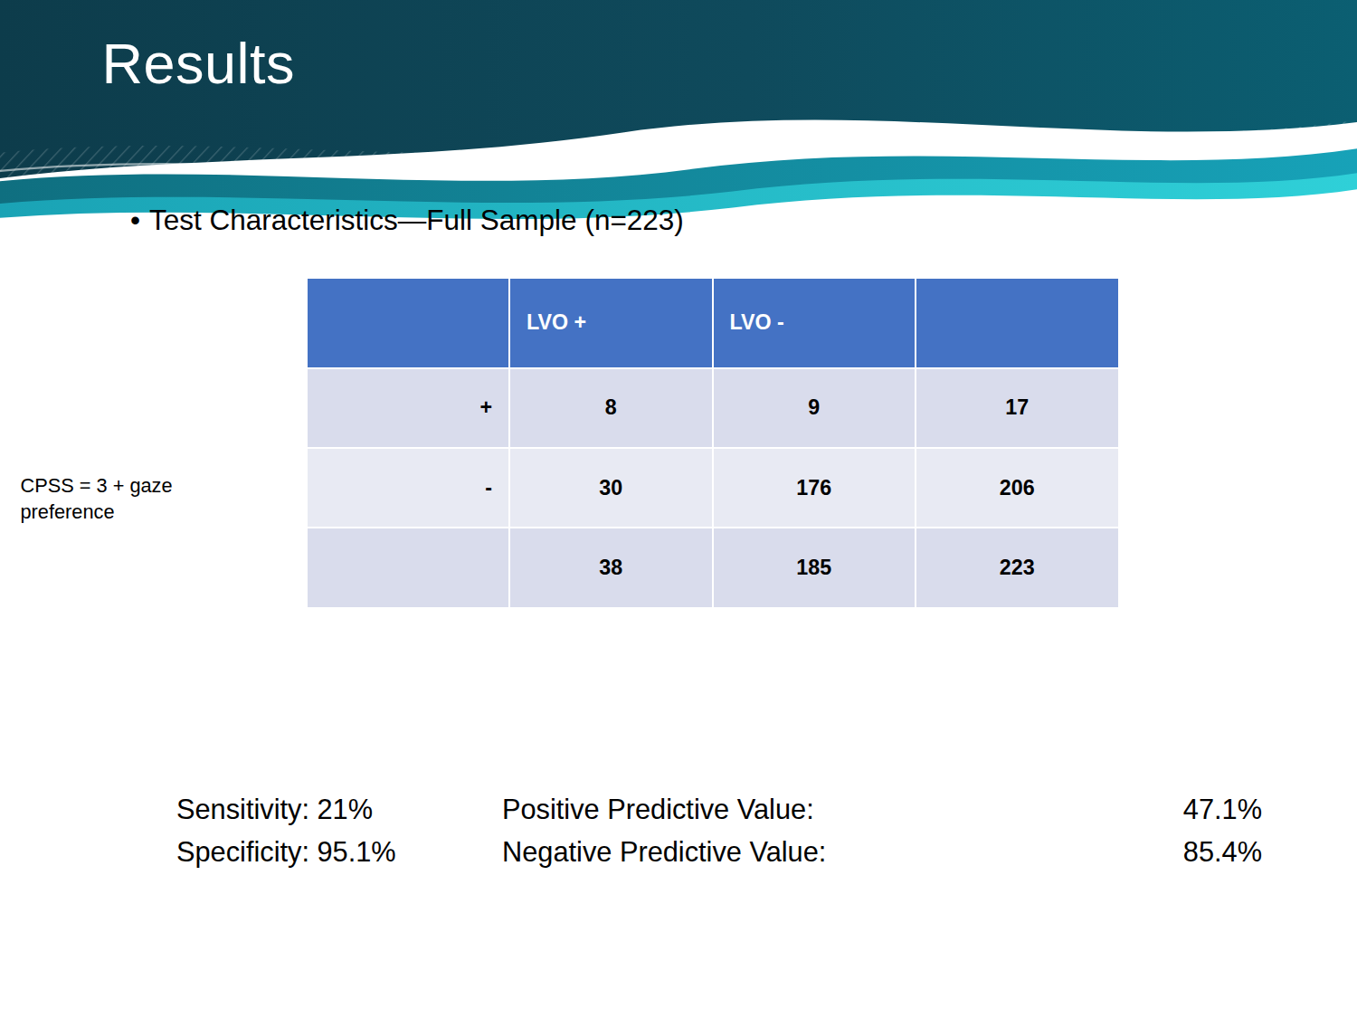Results
Test Characteristics—Full Sample (n=223)
CPSS = 3 + gaze preference
| | LVO + | LVO - | |
| --- | --- | --- | --- |
| + | 8 | 9 | 17 |
| - | 30 | 176 | 206 |
| | 38 | 185 | 223 |
Sensitivity: 21%
Positive Predictive Value:
47.1%
Specificity: 95.1%
Negative Predictive Value:
85.4%